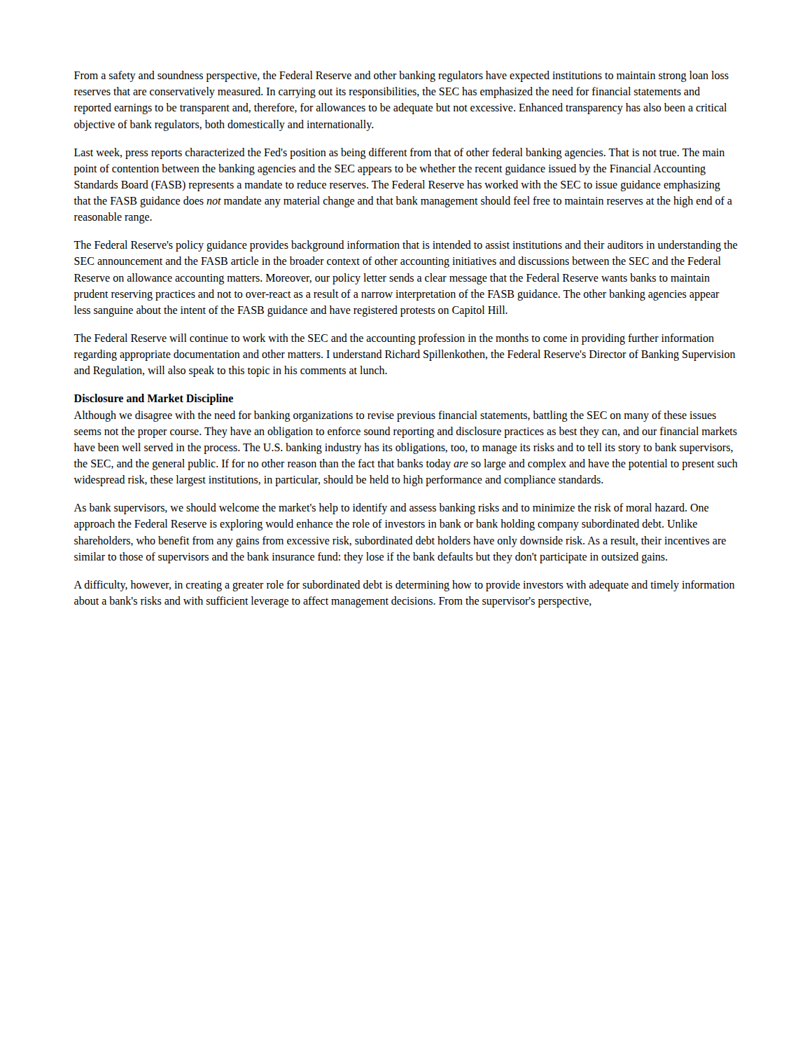From a safety and soundness perspective, the Federal Reserve and other banking regulators have expected institutions to maintain strong loan loss reserves that are conservatively measured. In carrying out its responsibilities, the SEC has emphasized the need for financial statements and reported earnings to be transparent and, therefore, for allowances to be adequate but not excessive. Enhanced transparency has also been a critical objective of bank regulators, both domestically and internationally.
Last week, press reports characterized the Fed's position as being different from that of other federal banking agencies. That is not true. The main point of contention between the banking agencies and the SEC appears to be whether the recent guidance issued by the Financial Accounting Standards Board (FASB) represents a mandate to reduce reserves. The Federal Reserve has worked with the SEC to issue guidance emphasizing that the FASB guidance does not mandate any material change and that bank management should feel free to maintain reserves at the high end of a reasonable range.
The Federal Reserve's policy guidance provides background information that is intended to assist institutions and their auditors in understanding the SEC announcement and the FASB article in the broader context of other accounting initiatives and discussions between the SEC and the Federal Reserve on allowance accounting matters. Moreover, our policy letter sends a clear message that the Federal Reserve wants banks to maintain prudent reserving practices and not to over-react as a result of a narrow interpretation of the FASB guidance. The other banking agencies appear less sanguine about the intent of the FASB guidance and have registered protests on Capitol Hill.
The Federal Reserve will continue to work with the SEC and the accounting profession in the months to come in providing further information regarding appropriate documentation and other matters. I understand Richard Spillenkothen, the Federal Reserve's Director of Banking Supervision and Regulation, will also speak to this topic in his comments at lunch.
Disclosure and Market Discipline
Although we disagree with the need for banking organizations to revise previous financial statements, battling the SEC on many of these issues seems not the proper course. They have an obligation to enforce sound reporting and disclosure practices as best they can, and our financial markets have been well served in the process. The U.S. banking industry has its obligations, too, to manage its risks and to tell its story to bank supervisors, the SEC, and the general public. If for no other reason than the fact that banks today are so large and complex and have the potential to present such widespread risk, these largest institutions, in particular, should be held to high performance and compliance standards.
As bank supervisors, we should welcome the market's help to identify and assess banking risks and to minimize the risk of moral hazard. One approach the Federal Reserve is exploring would enhance the role of investors in bank or bank holding company subordinated debt. Unlike shareholders, who benefit from any gains from excessive risk, subordinated debt holders have only downside risk. As a result, their incentives are similar to those of supervisors and the bank insurance fund: they lose if the bank defaults but they don't participate in outsized gains.
A difficulty, however, in creating a greater role for subordinated debt is determining how to provide investors with adequate and timely information about a bank's risks and with sufficient leverage to affect management decisions. From the supervisor's perspective,